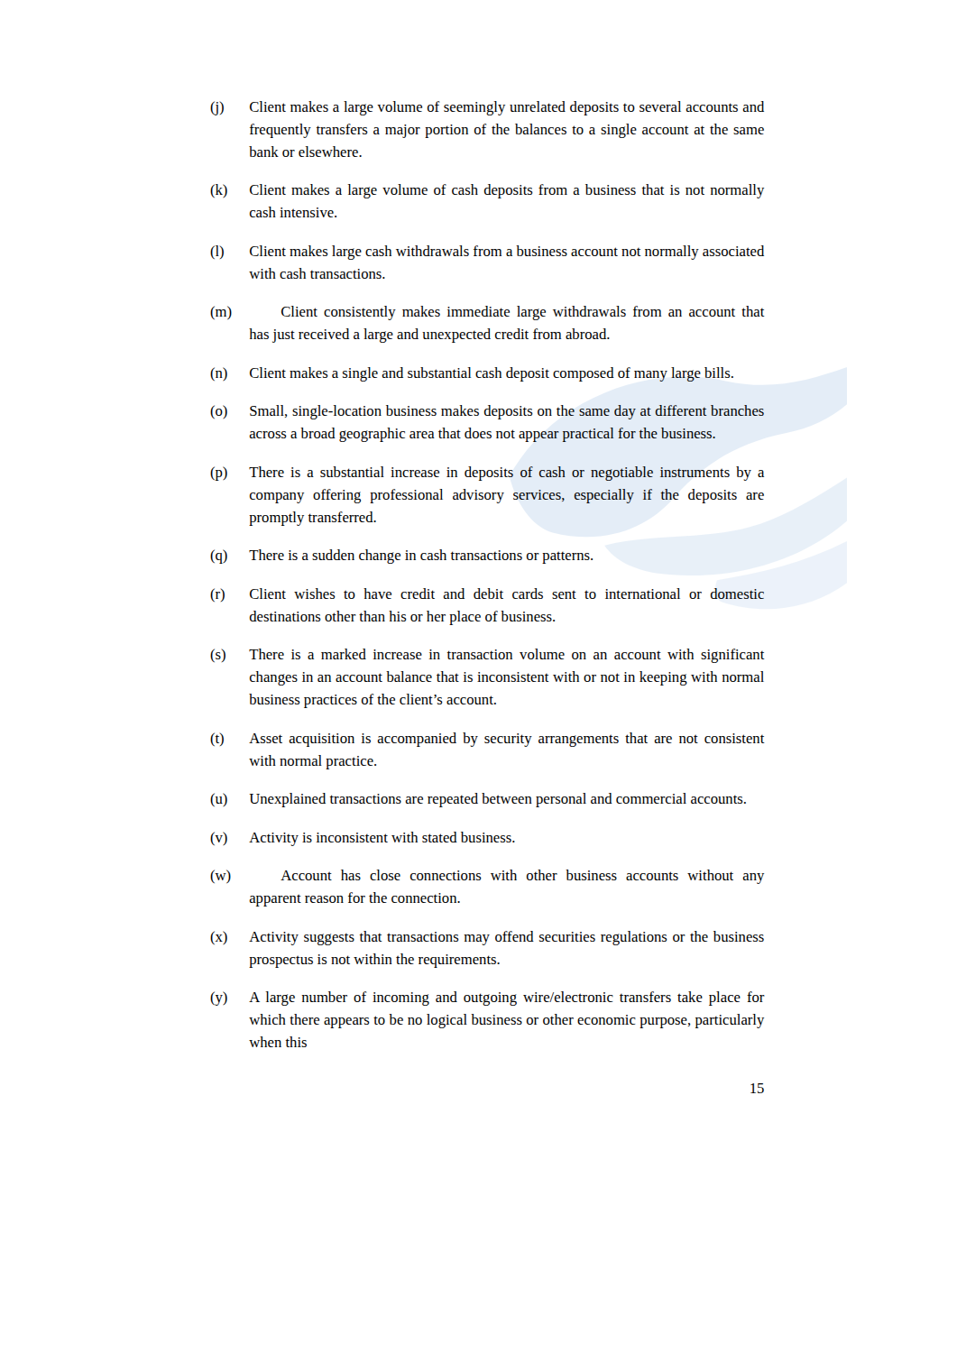(j) Client makes a large volume of seemingly unrelated deposits to several accounts and frequently transfers a major portion of the balances to a single account at the same bank or elsewhere.
(k) Client makes a large volume of cash deposits from a business that is not normally cash intensive.
(l) Client makes large cash withdrawals from a business account not normally associated with cash transactions.
(m) Client consistently makes immediate large withdrawals from an account that has just received a large and unexpected credit from abroad.
(n) Client makes a single and substantial cash deposit composed of many large bills.
(o) Small, single-location business makes deposits on the same day at different branches across a broad geographic area that does not appear practical for the business.
(p) There is a substantial increase in deposits of cash or negotiable instruments by a company offering professional advisory services, especially if the deposits are promptly transferred.
(q) There is a sudden change in cash transactions or patterns.
(r) Client wishes to have credit and debit cards sent to international or domestic destinations other than his or her place of business.
(s) There is a marked increase in transaction volume on an account with significant changes in an account balance that is inconsistent with or not in keeping with normal business practices of the client’s account.
(t) Asset acquisition is accompanied by security arrangements that are not consistent with normal practice.
(u) Unexplained transactions are repeated between personal and commercial accounts.
(v) Activity is inconsistent with stated business.
(w) Account has close connections with other business accounts without any apparent reason for the connection.
(x) Activity suggests that transactions may offend securities regulations or the business prospectus is not within the requirements.
(y) A large number of incoming and outgoing wire/electronic transfers take place for which there appears to be no logical business or other economic purpose, particularly when this
15